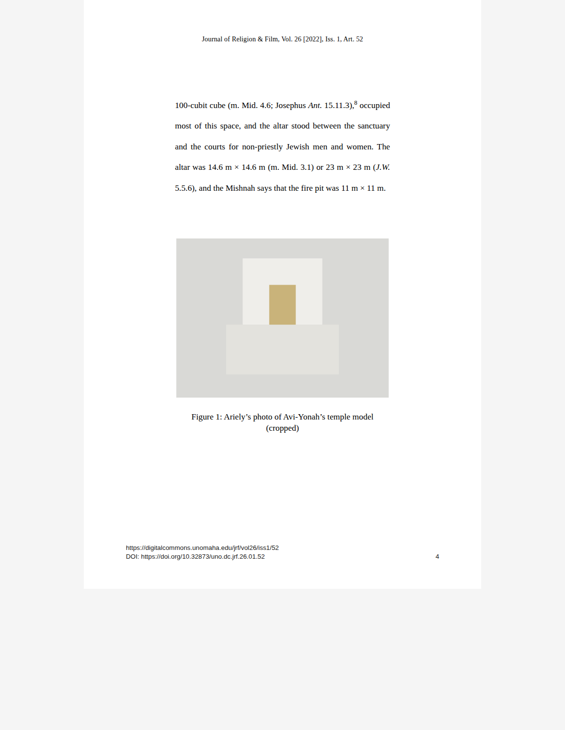Journal of Religion & Film, Vol. 26 [2022], Iss. 1, Art. 52
100-cubit cube (m. Mid. 4.6; Josephus Ant. 15.11.3),8 occupied most of this space, and the altar stood between the sanctuary and the courts for non-priestly Jewish men and women. The altar was 14.6 m × 14.6 m (m. Mid. 3.1) or 23 m × 23 m (J.W. 5.5.6), and the Mishnah says that the fire pit was 11 m × 11 m.
Figure 1: Ariely’s photo of Avi-Yonah’s temple model (cropped)
https://digitalcommons.unomaha.edu/jrf/vol26/iss1/52
DOI: https://doi.org/10.32873/uno.dc.jrf.26.01.52
4